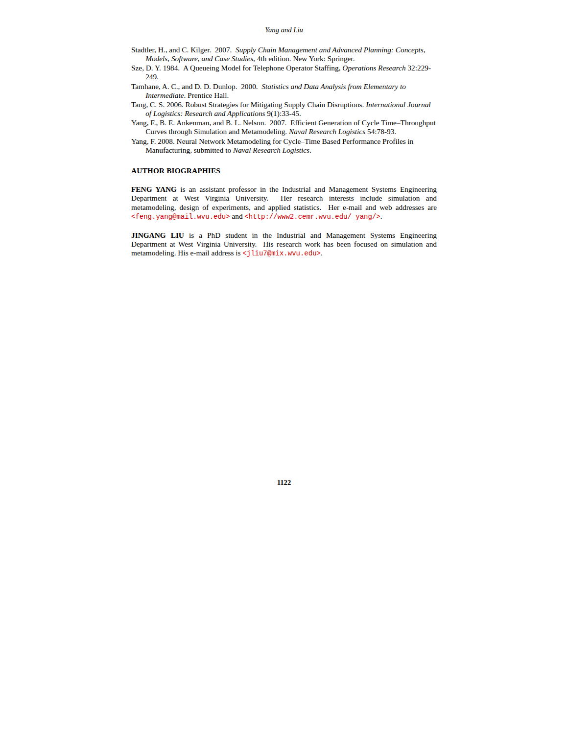Yang and Liu
Stadtler, H., and C. Kilger. 2007. Supply Chain Management and Advanced Planning: Concepts, Models, Software, and Case Studies, 4th edition. New York: Springer.
Sze, D. Y. 1984. A Queueing Model for Telephone Operator Staffing, Operations Research 32:229-249.
Tamhane, A. C., and D. D. Dunlop. 2000. Statistics and Data Analysis from Elementary to Intermediate. Prentice Hall.
Tang, C. S. 2006. Robust Strategies for Mitigating Supply Chain Disruptions. International Journal of Logistics: Research and Applications 9(1):33-45.
Yang, F., B. E. Ankenman, and B. L. Nelson. 2007. Efficient Generation of Cycle Time–Throughput Curves through Simulation and Metamodeling. Naval Research Logistics 54:78-93.
Yang, F. 2008. Neural Network Metamodeling for Cycle–Time Based Performance Profiles in Manufacturing, submitted to Naval Research Logistics.
AUTHOR BIOGRAPHIES
FENG YANG is an assistant professor in the Industrial and Management Systems Engineering Department at West Virginia University. Her research interests include simulation and metamodeling, design of experiments, and applied statistics. Her e-mail and web addresses are <feng.yang@mail.wvu.edu> and <http://www2.cemr.wvu.edu/ yang/>.
JINGANG LIU is a PhD student in the Industrial and Management Systems Engineering Department at West Virginia University. His research work has been focused on simulation and metamodeling. His e-mail address is <jliu7@mix.wvu.edu>.
1122